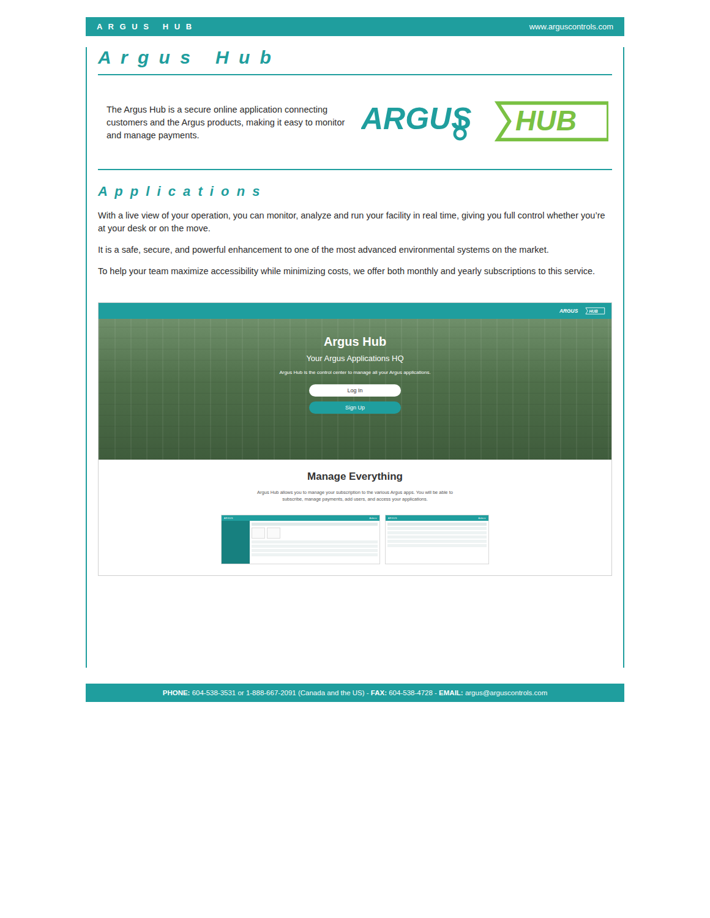A R G U S H U B
www.arguscontrols.com
A r g u s H u b
The Argus Hub is a secure online application connecting customers and the Argus products, making it easy to monitor and manage payments.
ARGUS HUB
A p p l i c a t i o n s
With a live view of your operation, you can monitor, analyze and run your facility in real time, giving you full control whether you’re at your desk or on the move.
It is a safe, secure, and powerful enhancement to one of the most advanced environmental systems on the market.
To help your team maximize accessibility while minimizing costs, we offer both monthly and yearly subscriptions to this service.
ARGUS HUB
Argus Hub
Your Argus Applications HQ
Argus Hub is the control center to manage all your Argus applications.
Log In
Sign Up
Manage Everything
Argus Hub allows you to manage your subscription to the various Argus apps. You will be able to subscribe, manage payments, add users, and access your applications.
ARGUS Admin
ARGUS Admin
PHONE: 604-538-3531 or 1-888-667-2091 (Canada and the US) - FAX: 604-538-4728 - EMAIL: argus@arguscontrols.com